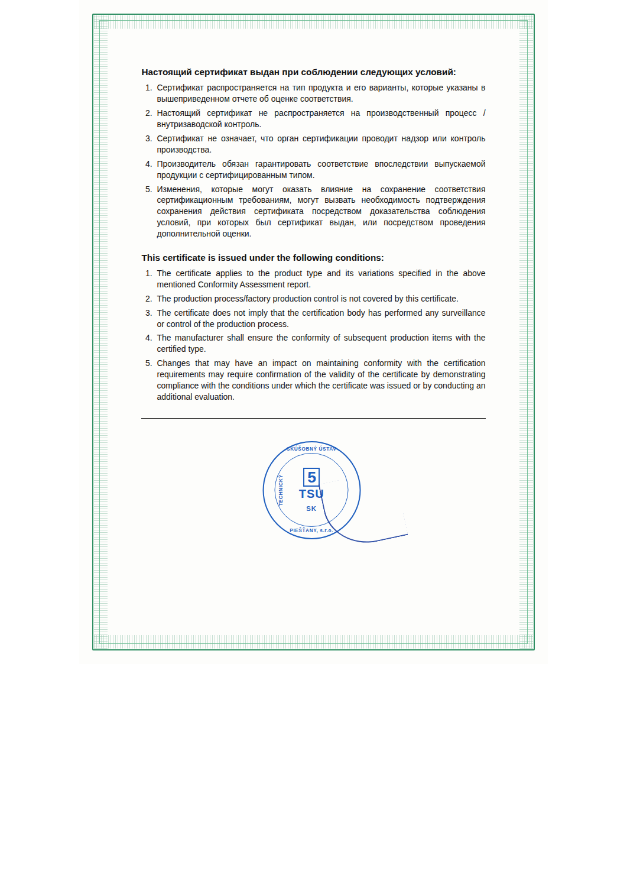Настоящий сертификат выдан при соблюдении следующих условий:
Сертификат распространяется на тип продукта и его варианты, которые указаны в вышеприведенном отчете об оценке соответствия.
Настоящий сертификат не распространяется на производственный процесс / внутризаводской контроль.
Сертификат не означает, что орган сертификации проводит надзор или контроль производства.
Производитель обязан гарантировать соответствие впоследствии выпускаемой продукции с сертифицированным типом.
Изменения, которые могут оказать влияние на сохранение соответствия сертификационным требованиям, могут вызвать необходимость подтверждения сохранения действия сертификата посредством доказательства соблюдения условий, при которых был сертификат выдан, или посредством проведения дополнительной оценки.
This certificate is issued under the following conditions:
The certificate applies to the product type and its variations specified in the above mentioned Conformity Assessment report.
The production process/factory production control is not covered by this certificate.
The certificate does not imply that the certification body has performed any surveillance or control of the production process.
The manufacturer shall ensure the conformity of subsequent production items with the certified type.
Changes that may have an impact on maintaining conformity with the certification requirements may require confirmation of the validity of the certificate by demonstrating compliance with the conditions under which the certificate was issued or by conducting an additional evaluation.
SKÚŠOBNÝ ÚSTAV
PIEŠŤANY, s.r.o.
TECHNICKÝ
5
TSU
SK